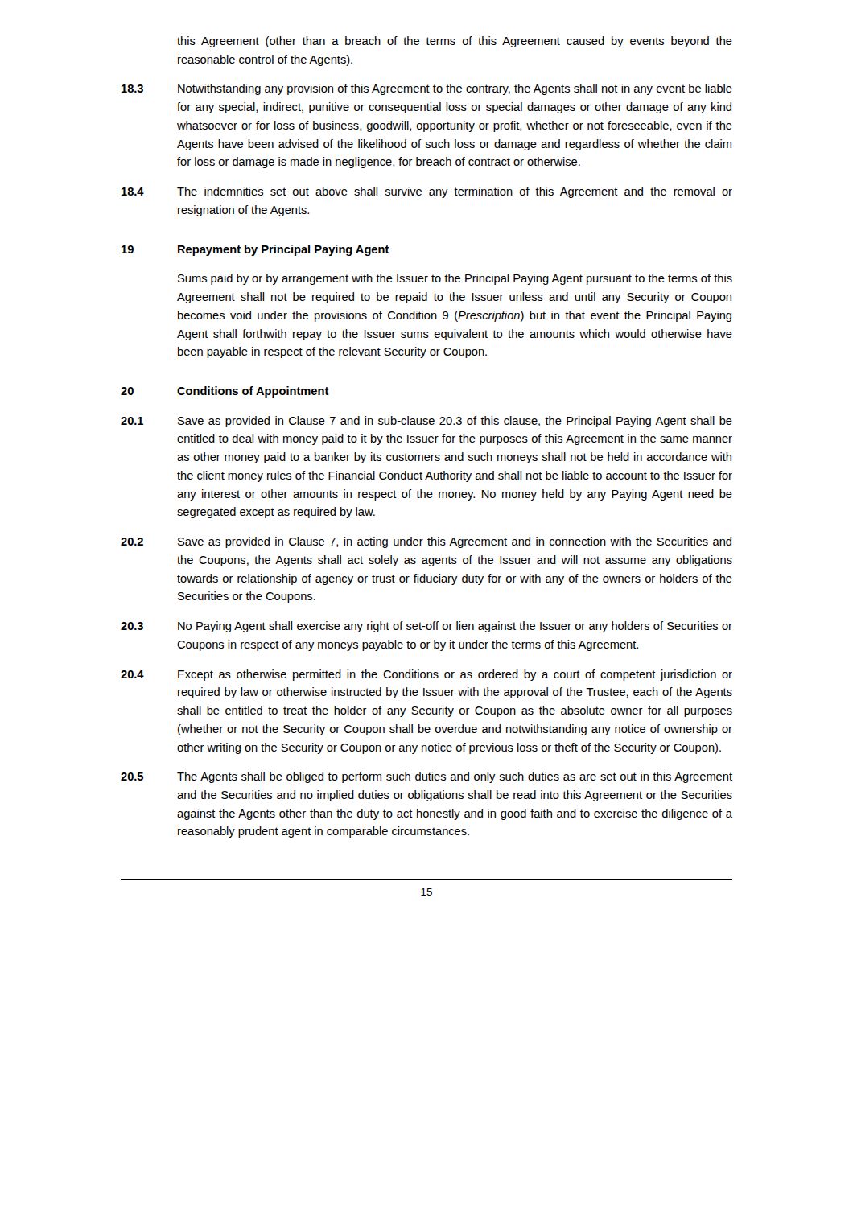this Agreement (other than a breach of the terms of this Agreement caused by events beyond the reasonable control of the Agents).
18.3
Notwithstanding any provision of this Agreement to the contrary, the Agents shall not in any event be liable for any special, indirect, punitive or consequential loss or special damages or other damage of any kind whatsoever or for loss of business, goodwill, opportunity or profit, whether or not foreseeable, even if the Agents have been advised of the likelihood of such loss or damage and regardless of whether the claim for loss or damage is made in negligence, for breach of contract or otherwise.
18.4
The indemnities set out above shall survive any termination of this Agreement and the removal or resignation of the Agents.
19
Repayment by Principal Paying Agent
Sums paid by or by arrangement with the Issuer to the Principal Paying Agent pursuant to the terms of this Agreement shall not be required to be repaid to the Issuer unless and until any Security or Coupon becomes void under the provisions of Condition 9 (Prescription) but in that event the Principal Paying Agent shall forthwith repay to the Issuer sums equivalent to the amounts which would otherwise have been payable in respect of the relevant Security or Coupon.
20
Conditions of Appointment
20.1
Save as provided in Clause 7 and in sub-clause 20.3 of this clause, the Principal Paying Agent shall be entitled to deal with money paid to it by the Issuer for the purposes of this Agreement in the same manner as other money paid to a banker by its customers and such moneys shall not be held in accordance with the client money rules of the Financial Conduct Authority and shall not be liable to account to the Issuer for any interest or other amounts in respect of the money. No money held by any Paying Agent need be segregated except as required by law.
20.2
Save as provided in Clause 7, in acting under this Agreement and in connection with the Securities and the Coupons, the Agents shall act solely as agents of the Issuer and will not assume any obligations towards or relationship of agency or trust or fiduciary duty for or with any of the owners or holders of the Securities or the Coupons.
20.3
No Paying Agent shall exercise any right of set-off or lien against the Issuer or any holders of Securities or Coupons in respect of any moneys payable to or by it under the terms of this Agreement.
20.4
Except as otherwise permitted in the Conditions or as ordered by a court of competent jurisdiction or required by law or otherwise instructed by the Issuer with the approval of the Trustee, each of the Agents shall be entitled to treat the holder of any Security or Coupon as the absolute owner for all purposes (whether or not the Security or Coupon shall be overdue and notwithstanding any notice of ownership or other writing on the Security or Coupon or any notice of previous loss or theft of the Security or Coupon).
20.5
The Agents shall be obliged to perform such duties and only such duties as are set out in this Agreement and the Securities and no implied duties or obligations shall be read into this Agreement or the Securities against the Agents other than the duty to act honestly and in good faith and to exercise the diligence of a reasonably prudent agent in comparable circumstances.
15